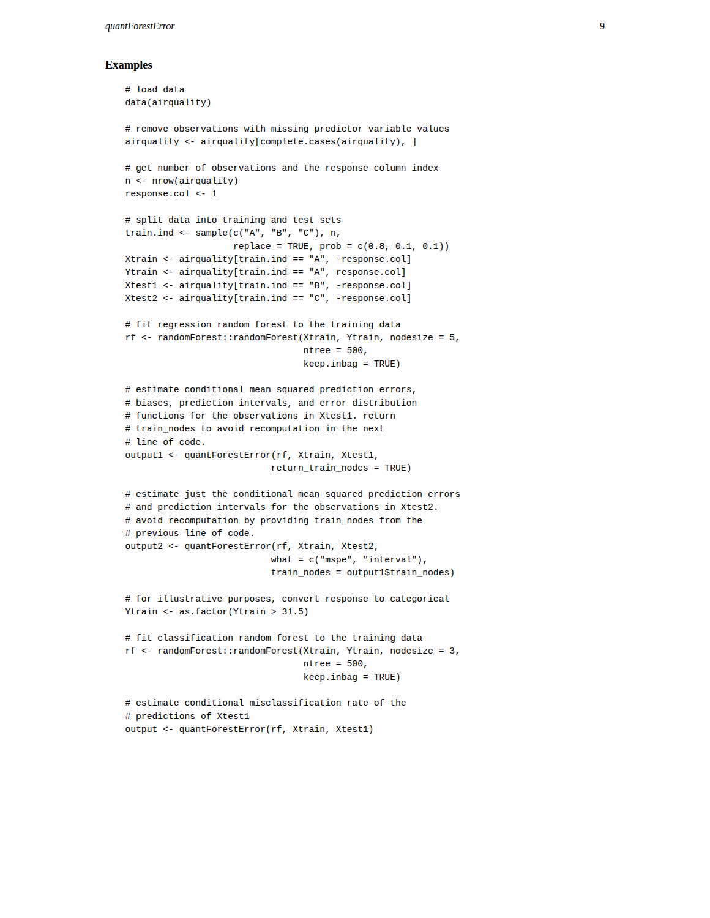quantForestError 9
Examples
# load data
data(airquality)

# remove observations with missing predictor variable values
airquality <- airquality[complete.cases(airquality), ]

# get number of observations and the response column index
n <- nrow(airquality)
response.col <- 1

# split data into training and test sets
train.ind <- sample(c("A", "B", "C"), n,
                    replace = TRUE, prob = c(0.8, 0.1, 0.1))
Xtrain <- airquality[train.ind == "A", -response.col]
Ytrain <- airquality[train.ind == "A", response.col]
Xtest1 <- airquality[train.ind == "B", -response.col]
Xtest2 <- airquality[train.ind == "C", -response.col]

# fit regression random forest to the training data
rf <- randomForest::randomForest(Xtrain, Ytrain, nodesize = 5,
                                 ntree = 500,
                                 keep.inbag = TRUE)

# estimate conditional mean squared prediction errors,
# biases, prediction intervals, and error distribution
# functions for the observations in Xtest1. return
# train_nodes to avoid recomputation in the next
# line of code.
output1 <- quantForestError(rf, Xtrain, Xtest1,
                           return_train_nodes = TRUE)

# estimate just the conditional mean squared prediction errors
# and prediction intervals for the observations in Xtest2.
# avoid recomputation by providing train_nodes from the
# previous line of code.
output2 <- quantForestError(rf, Xtrain, Xtest2,
                           what = c("mspe", "interval"),
                           train_nodes = output1$train_nodes)

# for illustrative purposes, convert response to categorical
Ytrain <- as.factor(Ytrain > 31.5)

# fit classification random forest to the training data
rf <- randomForest::randomForest(Xtrain, Ytrain, nodesize = 3,
                                 ntree = 500,
                                 keep.inbag = TRUE)

# estimate conditional misclassification rate of the
# predictions of Xtest1
output <- quantForestError(rf, Xtrain, Xtest1)